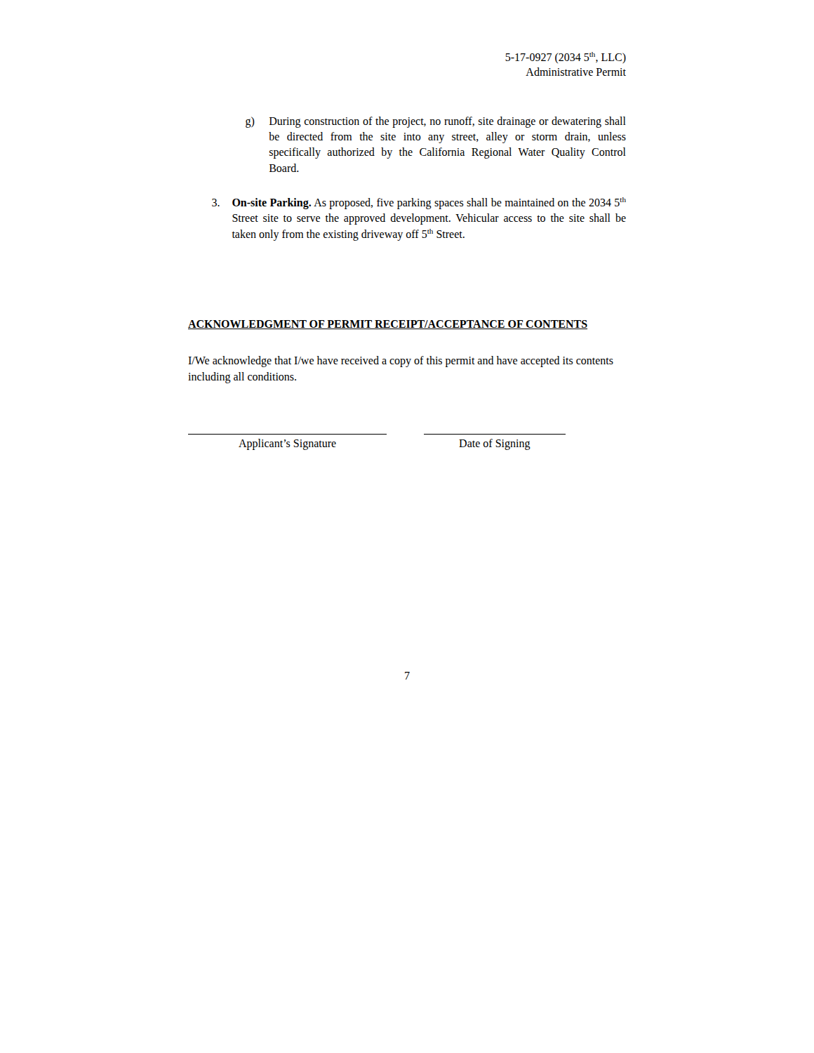5-17-0927 (2034 5th, LLC) Administrative Permit
g) During construction of the project, no runoff, site drainage or dewatering shall be directed from the site into any street, alley or storm drain, unless specifically authorized by the California Regional Water Quality Control Board.
3. On-site Parking. As proposed, five parking spaces shall be maintained on the 2034 5th Street site to serve the approved development. Vehicular access to the site shall be taken only from the existing driveway off 5th Street.
ACKNOWLEDGMENT OF PERMIT RECEIPT/ACCEPTANCE OF CONTENTS
I/We acknowledge that I/we have received a copy of this permit and have accepted its contents including all conditions.
Applicant’s Signature
Date of Signing
7